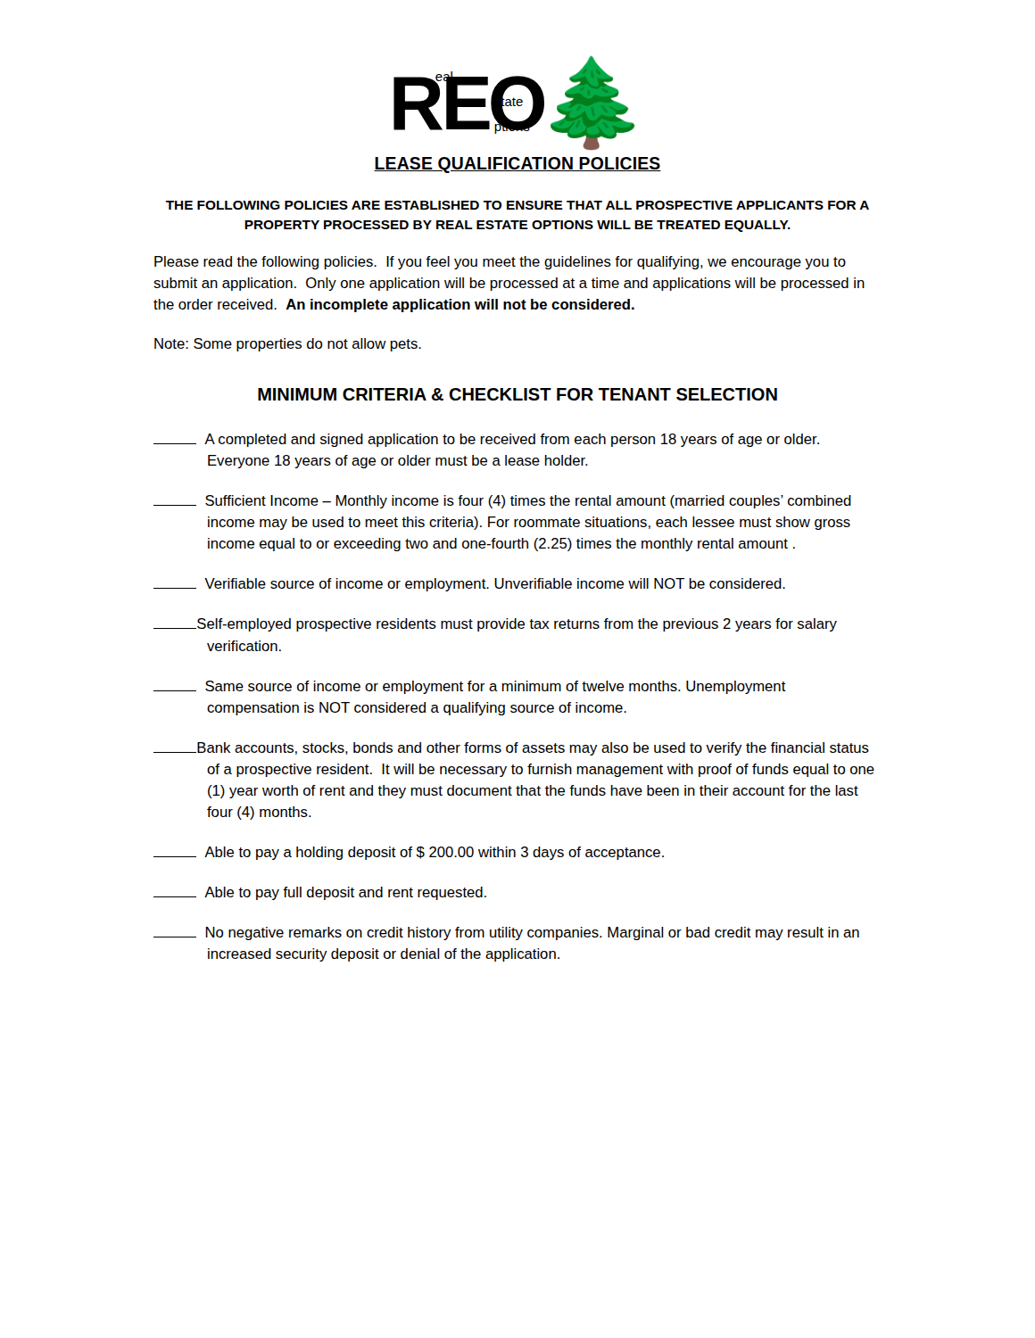REO eal state ptions 🌲
LEASE QUALIFICATION POLICIES
THE FOLLOWING POLICIES ARE ESTABLISHED TO ENSURE THAT ALL PROSPECTIVE APPLICANTS FOR A PROPERTY PROCESSED BY REAL ESTATE OPTIONS WILL BE TREATED EQUALLY.
Please read the following policies. If you feel you meet the guidelines for qualifying, we encourage you to submit an application. Only one application will be processed at a time and applications will be processed in the order received. An incomplete application will not be considered.
Note: Some properties do not allow pets.
MINIMUM CRITERIA & CHECKLIST FOR TENANT SELECTION
A completed and signed application to be received from each person 18 years of age or older. Everyone 18 years of age or older must be a lease holder.
Sufficient Income – Monthly income is four (4) times the rental amount (married couples’ combined income may be used to meet this criteria). For roommate situations, each lessee must show gross income equal to or exceeding two and one-fourth (2.25) times the monthly rental amount .
Verifiable source of income or employment. Unverifiable income will NOT be considered.
Self-employed prospective residents must provide tax returns from the previous 2 years for salary verification.
Same source of income or employment for a minimum of twelve months. Unemployment compensation is NOT considered a qualifying source of income.
Bank accounts, stocks, bonds and other forms of assets may also be used to verify the financial status of a prospective resident. It will be necessary to furnish management with proof of funds equal to one (1) year worth of rent and they must document that the funds have been in their account for the last four (4) months.
Able to pay a holding deposit of $ 200.00 within 3 days of acceptance.
Able to pay full deposit and rent requested.
No negative remarks on credit history from utility companies. Marginal or bad credit may result in an increased security deposit or denial of the application.